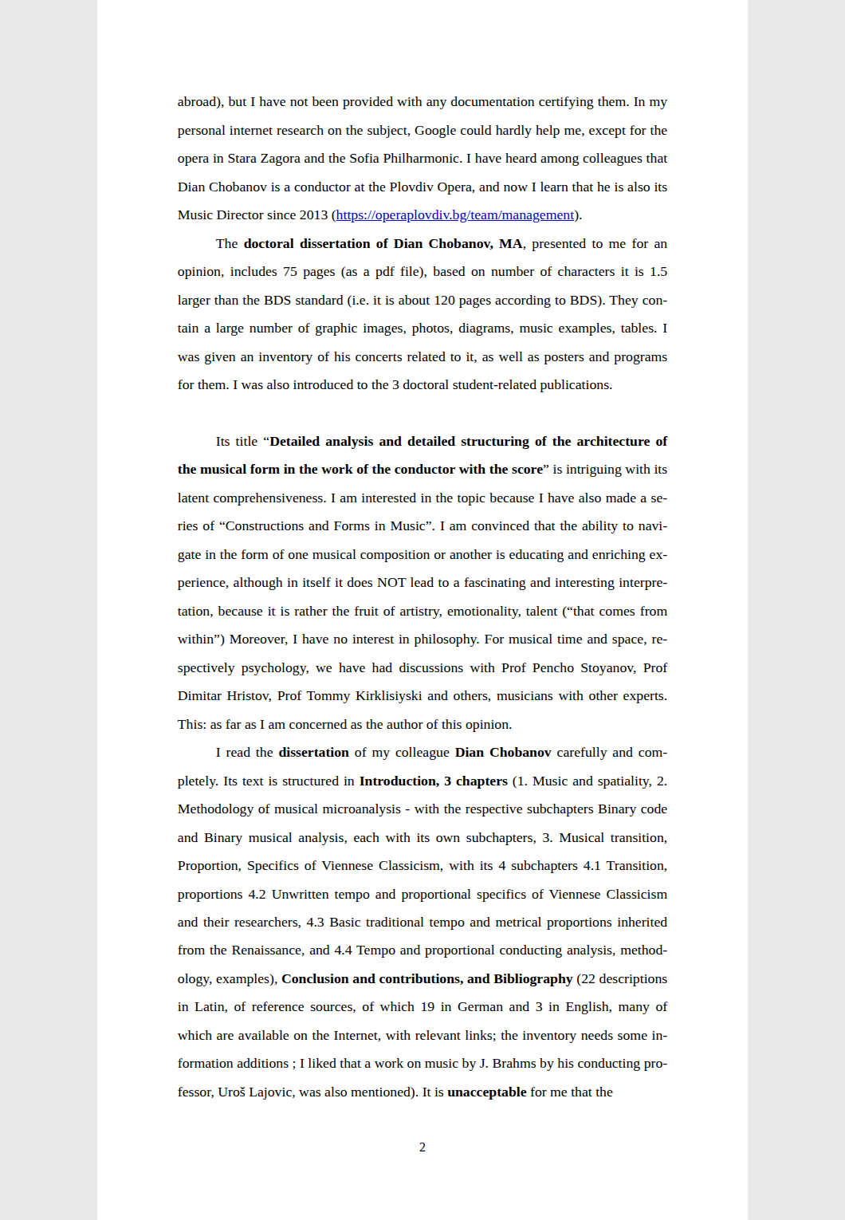abroad), but I have not been provided with any documentation certifying them. In my personal internet research on the subject, Google could hardly help me, except for the opera in Stara Zagora and the Sofia Philharmonic. I have heard among colleagues that Dian Chobanov is a conductor at the Plovdiv Opera, and now I learn that he is also its Music Director since 2013 (https://operaplovdiv.bg/team/management).
The doctoral dissertation of Dian Chobanov, MA, presented to me for an opinion, includes 75 pages (as a pdf file), based on number of characters it is 1.5 larger than the BDS standard (i.e. it is about 120 pages according to BDS). They contain a large number of graphic images, photos, diagrams, music examples, tables. I was given an inventory of his concerts related to it, as well as posters and programs for them. I was also introduced to the 3 doctoral student-related publications.
Its title “Detailed analysis and detailed structuring of the architecture of the musical form in the work of the conductor with the score” is intriguing with its latent comprehensiveness. I am interested in the topic because I have also made a series of “Constructions and Forms in Music”. I am convinced that the ability to navigate in the form of one musical composition or another is educating and enriching experience, although in itself it does NOT lead to a fascinating and interesting interpretation, because it is rather the fruit of artistry, emotionality, talent (“that comes from within”) Moreover, I have no interest in philosophy. For musical time and space, respectively psychology, we have had discussions with Prof Pencho Stoyanov, Prof Dimitar Hristov, Prof Tommy Kirklisiyski and others, musicians with other experts. This: as far as I am concerned as the author of this opinion.
I read the dissertation of my colleague Dian Chobanov carefully and completely. Its text is structured in Introduction, 3 chapters (1. Music and spatiality, 2. Methodology of musical microanalysis - with the respective subchapters Binary code and Binary musical analysis, each with its own subchapters, 3. Musical transition, Proportion, Specifics of Viennese Classicism, with its 4 subchapters 4.1 Transition, proportions 4.2 Unwritten tempo and proportional specifics of Viennese Classicism and their researchers, 4.3 Basic traditional tempo and metrical proportions inherited from the Renaissance, and 4.4 Tempo and proportional conducting analysis, methodology, examples), Conclusion and contributions, and Bibliography (22 descriptions in Latin, of reference sources, of which 19 in German and 3 in English, many of which are available on the Internet, with relevant links; the inventory needs some information additions ; I liked that a work on music by J. Brahms by his conducting professor, Uroš Lajovic, was also mentioned). It is unacceptable for me that the
2